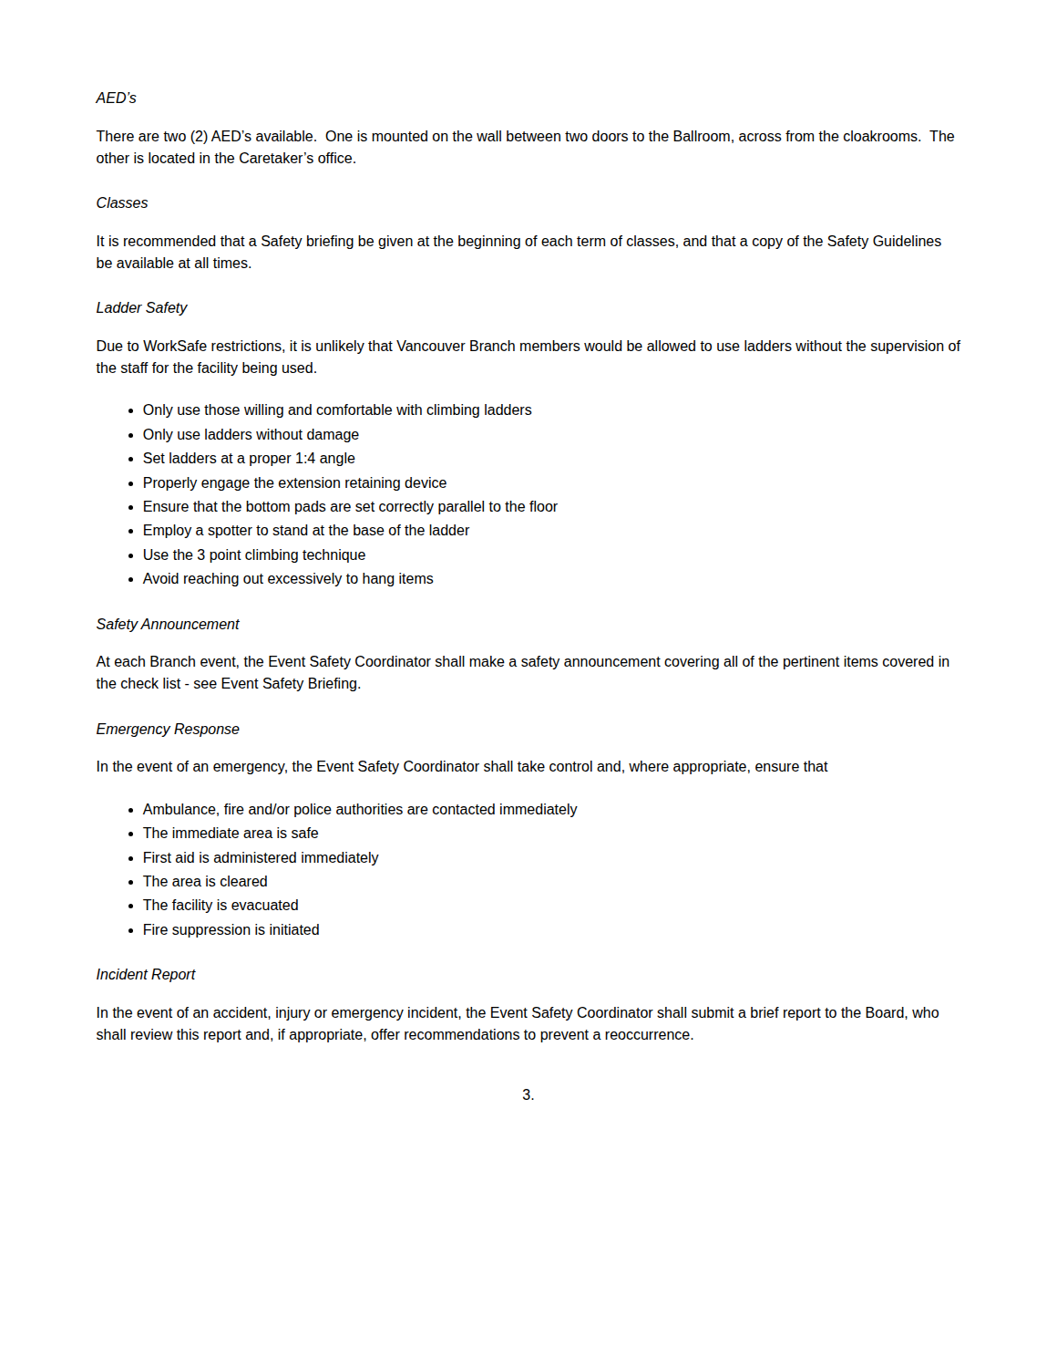AED’s
There are two (2) AED’s available. One is mounted on the wall between two doors to the Ballroom, across from the cloakrooms. The other is located in the Caretaker’s office.
Classes
It is recommended that a Safety briefing be given at the beginning of each term of classes, and that a copy of the Safety Guidelines be available at all times.
Ladder Safety
Due to WorkSafe restrictions, it is unlikely that Vancouver Branch members would be allowed to use ladders without the supervision of the staff for the facility being used.
Only use those willing and comfortable with climbing ladders
Only use ladders without damage
Set ladders at a proper 1:4 angle
Properly engage the extension retaining device
Ensure that the bottom pads are set correctly parallel to the floor
Employ a spotter to stand at the base of the ladder
Use the 3 point climbing technique
Avoid reaching out excessively to hang items
Safety Announcement
At each Branch event, the Event Safety Coordinator shall make a safety announcement covering all of the pertinent items covered in the check list - see Event Safety Briefing.
Emergency Response
In the event of an emergency, the Event Safety Coordinator shall take control and, where appropriate, ensure that
Ambulance, fire and/or police authorities are contacted immediately
The immediate area is safe
First aid is administered immediately
The area is cleared
The facility is evacuated
Fire suppression is initiated
Incident Report
In the event of an accident, injury or emergency incident, the Event Safety Coordinator shall submit a brief report to the Board, who shall review this report and, if appropriate, offer recommendations to prevent a reoccurrence.
3.